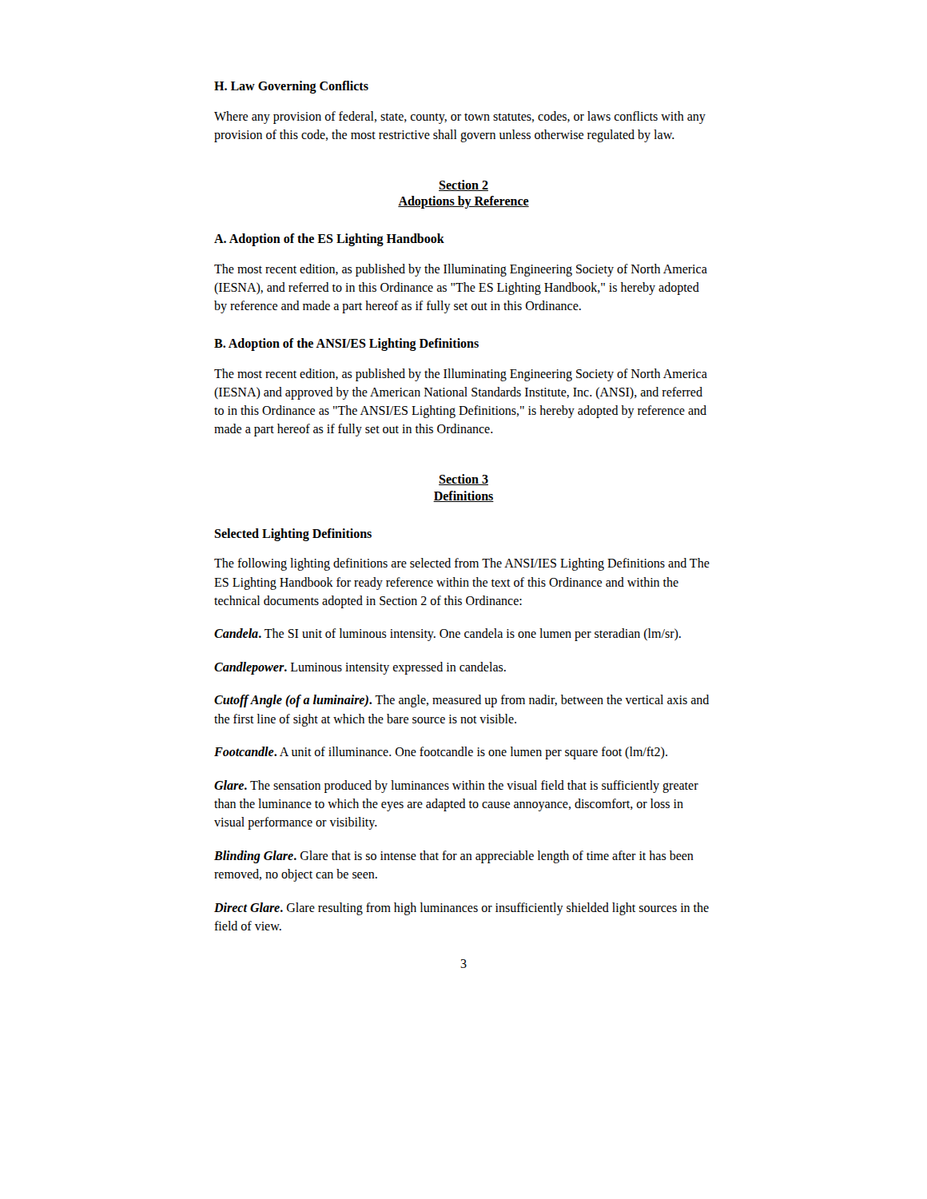H. Law Governing Conflicts
Where any provision of federal, state, county, or town statutes, codes, or laws conflicts with any provision of this code, the most restrictive shall govern unless otherwise regulated by law.
Section 2 Adoptions by Reference
A. Adoption of the ES Lighting Handbook
The most recent edition, as published by the Illuminating Engineering Society of North America (IESNA), and referred to in this Ordinance as "The ES Lighting Handbook," is hereby adopted by reference and made a part hereof as if fully set out in this Ordinance.
B. Adoption of the ANSI/ES Lighting Definitions
The most recent edition, as published by the Illuminating Engineering Society of North America (IESNA) and approved by the American National Standards Institute, Inc. (ANSI), and referred to in this Ordinance as "The ANSI/ES Lighting Definitions," is hereby adopted by reference and made a part hereof as if fully set out in this Ordinance.
Section 3 Definitions
Selected Lighting Definitions
The following lighting definitions are selected from The ANSI/IES Lighting Definitions and The ES Lighting Handbook for ready reference within the text of this Ordinance and within the technical documents adopted in Section 2 of this Ordinance:
Candela. The SI unit of luminous intensity. One candela is one lumen per steradian (lm/sr).
Candlepower. Luminous intensity expressed in candelas.
Cutoff Angle (of a luminaire). The angle, measured up from nadir, between the vertical axis and the first line of sight at which the bare source is not visible.
Footcandle. A unit of illuminance. One footcandle is one lumen per square foot (lm/ft2).
Glare. The sensation produced by luminances within the visual field that is sufficiently greater than the luminance to which the eyes are adapted to cause annoyance, discomfort, or loss in visual performance or visibility.
Blinding Glare. Glare that is so intense that for an appreciable length of time after it has been removed, no object can be seen.
Direct Glare. Glare resulting from high luminances or insufficiently shielded light sources in the field of view.
3